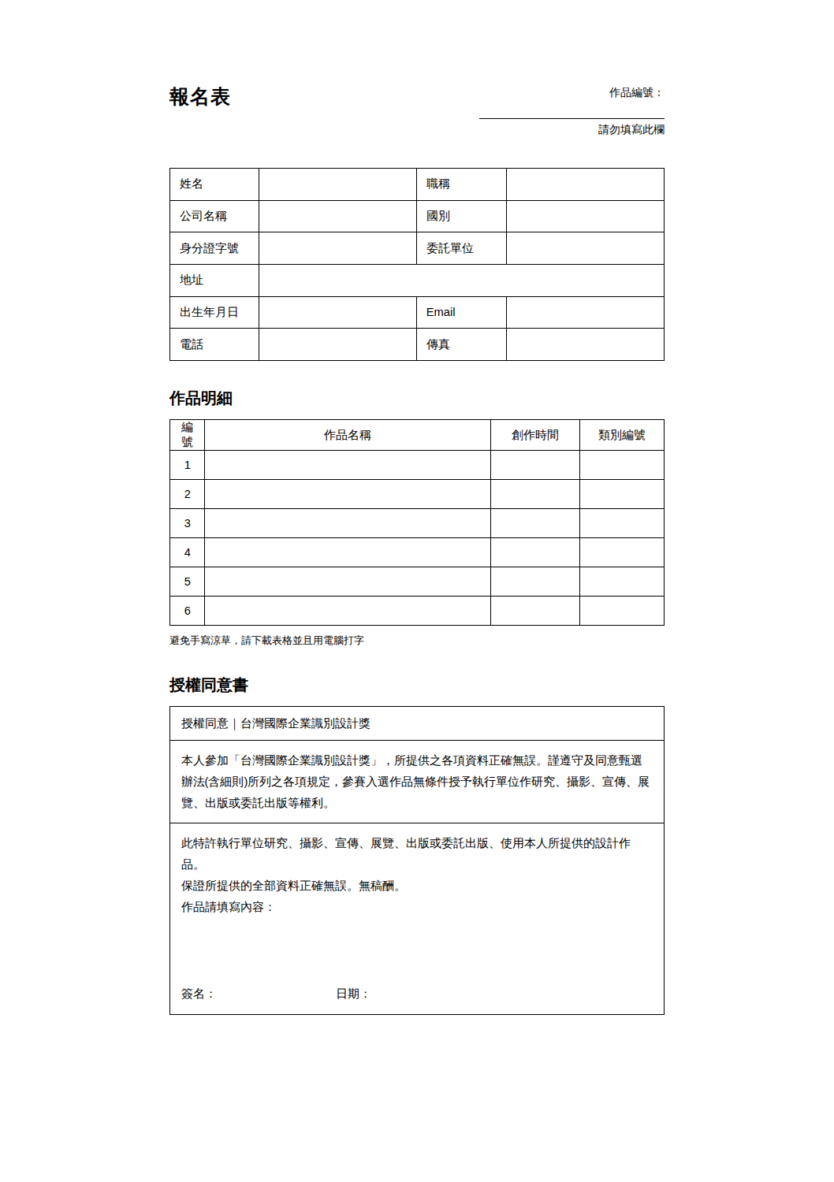報名表
作品編號：
請勿填寫此欄
| 姓名 | | 職稱 | |
| 公司名稱 | | 國別 | |
| 身分證字號 | | 委託單位 | |
| 地址 | |
| 出生年月日 | | Email | |
| 電話 | | 傳真 | |
作品明細
| 編號 | 作品名稱 | 創作時間 | 類別編號 |
| --- | --- | --- | --- |
| 1 | | | |
| 2 | | | |
| 3 | | | |
| 4 | | | |
| 5 | | | |
| 6 | | | |
避免手寫涼草，請下載表格並且用電腦打字
授權同意書
| 授權同意｜台灣國際企業識別設計獎 |
| 本人參加「台灣國際企業識別設計獎」，所提供之各項資料正確無誤。謹遵守及同意甄選辦法(含細則)所列之各項規定，參賽入選作品無條件授予執行單位作研究、攝影、宣傳、展覽、出版或委託出版等權利。 |
| 此特許執行單位研究、攝影、宣傳、展覽、出版或委託出版、使用本人所提供的設計作品。 保證所提供的全部資料正確無誤。無稿酬。 作品請填寫內容： 簽名： 日期： |